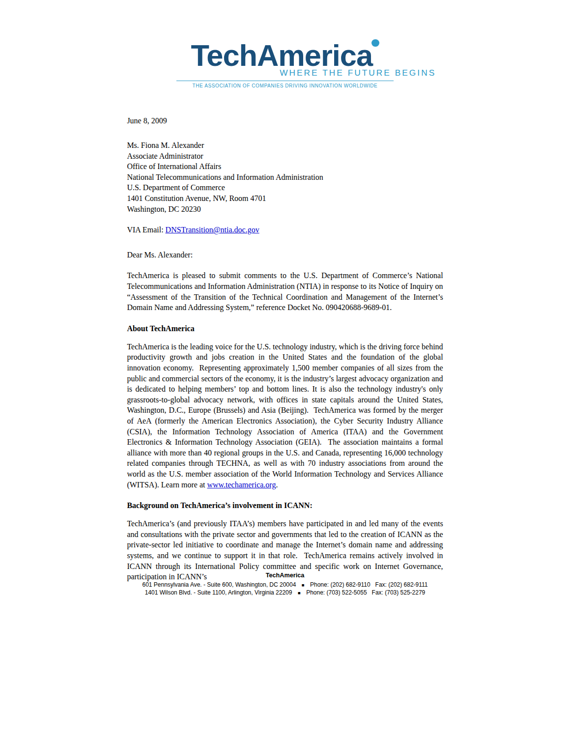TechAmerica
WHERE THE FUTURE BEGINS
THE ASSOCIATION OF COMPANIES DRIVING INNOVATION WORLDWIDE
June 8, 2009
Ms. Fiona M. Alexander
Associate Administrator
Office of International Affairs
National Telecommunications and Information Administration
U.S. Department of Commerce
1401 Constitution Avenue, NW, Room 4701
Washington, DC 20230
VIA Email: DNSTransition@ntia.doc.gov
Dear Ms. Alexander:
TechAmerica is pleased to submit comments to the U.S. Department of Commerce’s National Telecommunications and Information Administration (NTIA) in response to its Notice of Inquiry on “Assessment of the Transition of the Technical Coordination and Management of the Internet’s Domain Name and Addressing System,” reference Docket No. 090420688-9689-01.
About TechAmerica
TechAmerica is the leading voice for the U.S. technology industry, which is the driving force behind productivity growth and jobs creation in the United States and the foundation of the global innovation economy. Representing approximately 1,500 member companies of all sizes from the public and commercial sectors of the economy, it is the industry’s largest advocacy organization and is dedicated to helping members’ top and bottom lines. It is also the technology industry's only grassroots-to-global advocacy network, with offices in state capitals around the United States, Washington, D.C., Europe (Brussels) and Asia (Beijing). TechAmerica was formed by the merger of AeA (formerly the American Electronics Association), the Cyber Security Industry Alliance (CSIA), the Information Technology Association of America (ITAA) and the Government Electronics & Information Technology Association (GEIA). The association maintains a formal alliance with more than 40 regional groups in the U.S. and Canada, representing 16,000 technology related companies through TECHNA, as well as with 70 industry associations from around the world as the U.S. member association of the World Information Technology and Services Alliance (WITSA). Learn more at www.techamerica.org.
Background on TechAmerica’s involvement in ICANN:
TechAmerica’s (and previously ITAA’s) members have participated in and led many of the events and consultations with the private sector and governments that led to the creation of ICANN as the private-sector led initiative to coordinate and manage the Internet’s domain name and addressing systems, and we continue to support it in that role. TechAmerica remains actively involved in ICANN through its International Policy committee and specific work on Internet Governance, participation in ICANN’s
TechAmerica
601 Pennsylvania Ave. - Suite 600, Washington, DC 20004■Phone: (202) 682-9110 Fax: (202) 682-9111
1401 Wilson Blvd. - Suite 1100, Arlington, Virginia 22209■Phone: (703) 522-5055 Fax: (703) 525-2279